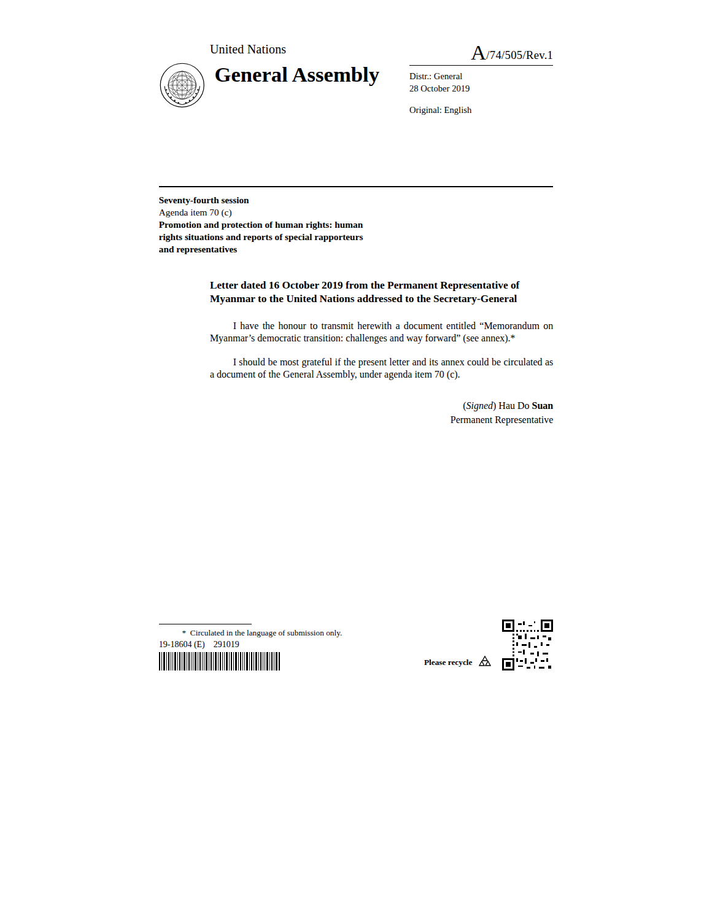United Nations
General Assembly
A/74/505/Rev.1
Distr.: General
28 October 2019
Original: English
Seventy-fourth session
Agenda item 70 (c)
Promotion and protection of human rights: human
rights situations and reports of special rapporteurs
and representatives
Letter dated 16 October 2019 from the Permanent Representative of Myanmar to the United Nations addressed to the Secretary-General
I have the honour to transmit herewith a document entitled “Memorandum on Myanmar’s democratic transition: challenges and way forward” (see annex).*
I should be most grateful if the present letter and its annex could be circulated as a document of the General Assembly, under agenda item 70 (c).
(Signed) Hau Do Suan
Permanent Representative
* Circulated in the language of submission only.
19-18604 (E) 291019
Please recycle